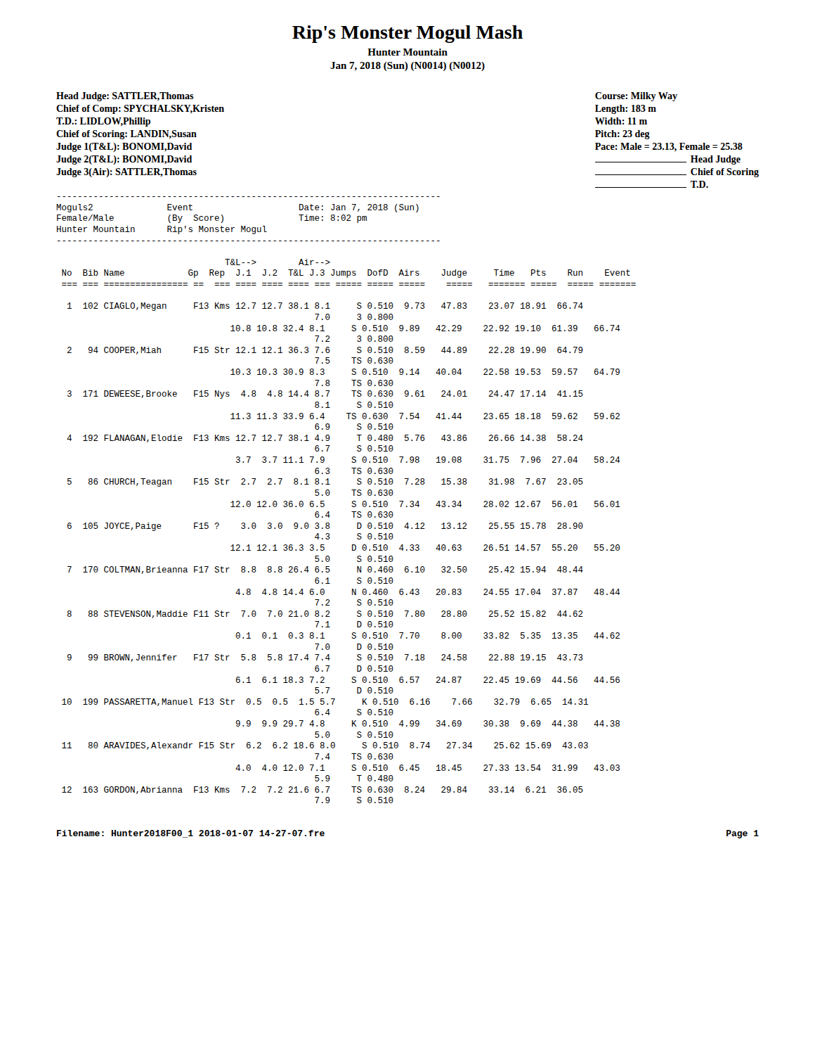Rip's Monster Mogul Mash
Hunter Mountain
Jan 7, 2018 (Sun) (N0014) (N0012)
Head Judge: SATTLER,Thomas
Chief of Comp: SPYCHALSKY,Kristen
T.D.: LIDLOW,Phillip
Chief of Scoring: LANDIN,Susan
Judge 1(T&L): BONOMI,David
Judge 2(T&L): BONOMI,David
Judge 3(Air): SATTLER,Thomas
Course: Milky Way
Length: 183 m
Width: 11 m
Pitch: 23 deg
Pace: Male = 23.13, Female = 25.38
Head Judge
Chief of Scoring
T.D.
-------------------------------------------------------------------------
Moguls2              Event                    Date: Jan 7, 2018 (Sun)
Female/Male          (By  Score)              Time: 8:02 pm
Hunter Mountain      Rip's Monster Mogul
-------------------------------------------------------------------------

                                T&L-->        Air-->
 No  Bib Name            Gp  Rep  J.1  J.2  T&L J.3 Jumps  DofD  Airs    Judge     Time   Pts    Run    Event
 === === ================ ==  === ==== ==== ==== === ===== ===== =====    =====   ======= =====  ===== =======

  1  102 CIAGLO,Megan     F13 Kms 12.7 12.7 38.1 8.1     S 0.510  9.73   47.83    23.07 18.91  66.74
                                                 7.0     3 0.800
                                 10.8 10.8 32.4 8.1     S 0.510  9.89   42.29    22.92 19.10  61.39   66.74
                                                 7.2     3 0.800
  2   94 COOPER,Miah      F15 Str 12.1 12.1 36.3 7.6     S 0.510  8.59   44.89    22.28 19.90  64.79
                                                 7.5    TS 0.630
                                 10.3 10.3 30.9 8.3     S 0.510  9.14   40.04    22.58 19.53  59.57   64.79
                                                 7.8    TS 0.630
  3  171 DEWEESE,Brooke   F15 Nys  4.8  4.8 14.4 8.7    TS 0.630  9.61   24.01    24.47 17.14  41.15
                                                 8.1     S 0.510
                                 11.3 11.3 33.9 6.4    TS 0.630  7.54   41.44    23.65 18.18  59.62   59.62
                                                 6.9     S 0.510
  4  192 FLANAGAN,Elodie  F13 Kms 12.7 12.7 38.1 4.9     T 0.480  5.76   43.86    26.66 14.38  58.24
                                                 6.7     S 0.510
                                  3.7  3.7 11.1 7.9     S 0.510  7.98   19.08    31.75  7.96  27.04   58.24
                                                 6.3    TS 0.630
  5   86 CHURCH,Teagan    F15 Str  2.7  2.7  8.1 8.1     S 0.510  7.28   15.38    31.98  7.67  23.05
                                                 5.0    TS 0.630
                                 12.0 12.0 36.0 6.5     S 0.510  7.34   43.34    28.02 12.67  56.01   56.01
                                                 6.4    TS 0.630
  6  105 JOYCE,Paige      F15 ?    3.0  3.0  9.0 3.8     D 0.510  4.12   13.12    25.55 15.78  28.90
                                                 4.3     S 0.510
                                 12.1 12.1 36.3 3.5     D 0.510  4.33   40.63    26.51 14.57  55.20   55.20
                                                 5.0     S 0.510
  7  170 COLTMAN,Brieanna F17 Str  8.8  8.8 26.4 6.5     N 0.460  6.10   32.50    25.42 15.94  48.44
                                                 6.1     S 0.510
                                  4.8  4.8 14.4 6.0     N 0.460  6.43   20.83    24.55 17.04  37.87   48.44
                                                 7.2     S 0.510
  8   88 STEVENSON,Maddie F11 Str  7.0  7.0 21.0 8.2     S 0.510  7.80   28.80    25.52 15.82  44.62
                                                 7.1     D 0.510
                                  0.1  0.1  0.3 8.1     S 0.510  7.70    8.00    33.82  5.35  13.35   44.62
                                                 7.0     D 0.510
  9   99 BROWN,Jennifer   F17 Str  5.8  5.8 17.4 7.4     S 0.510  7.18   24.58    22.88 19.15  43.73
                                                 6.7     D 0.510
                                  6.1  6.1 18.3 7.2     S 0.510  6.57   24.87    22.45 19.69  44.56   44.56
                                                 5.7     D 0.510
 10  199 PASSARETTA,Manuel F13 Str  0.5  0.5  1.5 5.7     K 0.510  6.16    7.66    32.79  6.65  14.31
                                                 6.4     S 0.510
                                  9.9  9.9 29.7 4.8     K 0.510  4.99   34.69    30.38  9.69  44.38   44.38
                                                 5.0     S 0.510
 11   80 ARAVIDES,Alexandr F15 Str  6.2  6.2 18.6 8.0     S 0.510  8.74   27.34    25.62 15.69  43.03
                                                 7.4    TS 0.630
                                  4.0  4.0 12.0 7.1     S 0.510  6.45   18.45    27.33 13.54  31.99   43.03
                                                 5.9     T 0.480
 12  163 GORDON,Abrianna  F13 Kms  7.2  7.2 21.6 6.7    TS 0.630  8.24   29.84    33.14  6.21  36.05
                                                 7.9     S 0.510
Filename: Hunter2018F00_1 2018-01-07 14-27-07.fre Page 1